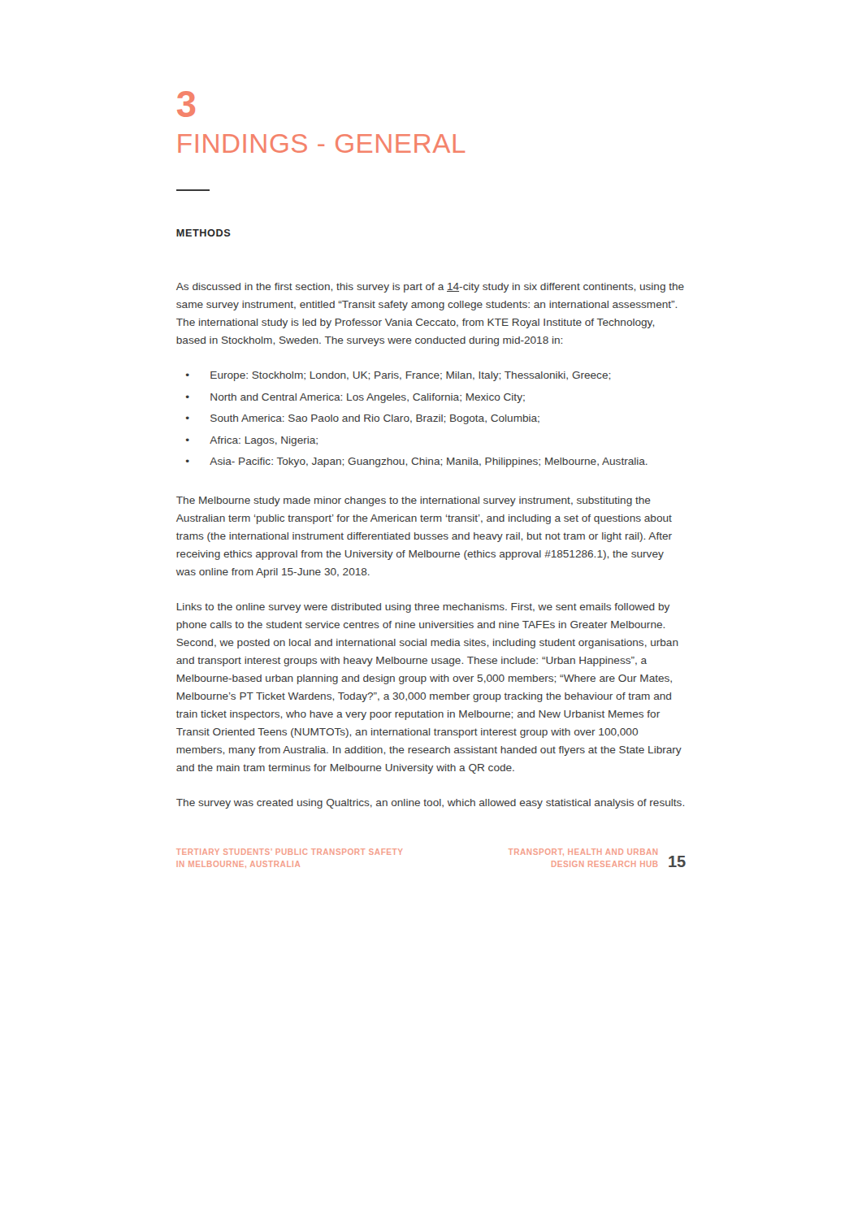3
FINDINGS - GENERAL
METHODS
As discussed in the first section, this survey is part of a 14-city study in six different continents, using the same survey instrument, entitled “Transit safety among college students: an international assessment”. The international study is led by Professor Vania Ceccato, from KTE Royal Institute of Technology, based in Stockholm, Sweden. The surveys were conducted during mid-2018 in:
Europe: Stockholm; London, UK; Paris, France; Milan, Italy; Thessaloniki, Greece;
North and Central America: Los Angeles, California; Mexico City;
South America: Sao Paolo and Rio Claro, Brazil; Bogota, Columbia;
Africa: Lagos, Nigeria;
Asia- Pacific: Tokyo, Japan; Guangzhou, China; Manila, Philippines; Melbourne, Australia.
The Melbourne study made minor changes to the international survey instrument, substituting the Australian term ‘public transport’ for the American term ‘transit’, and including a set of questions about trams (the international instrument differentiated busses and heavy rail, but not tram or light rail). After receiving ethics approval from the University of Melbourne (ethics approval #1851286.1), the survey was online from April 15-June 30, 2018.
Links to the online survey were distributed using three mechanisms. First, we sent emails followed by phone calls to the student service centres of nine universities and nine TAFEs in Greater Melbourne. Second, we posted on local and international social media sites, including student organisations, urban and transport interest groups with heavy Melbourne usage. These include: “Urban Happiness”, a Melbourne-based urban planning and design group with over 5,000 members; “Where are Our Mates, Melbourne’s PT Ticket Wardens, Today?”, a 30,000 member group tracking the behaviour of tram and train ticket inspectors, who have a very poor reputation in Melbourne; and New Urbanist Memes for Transit Oriented Teens (NUMTOTs), an international transport interest group with over 100,000 members, many from Australia. In addition, the research assistant handed out flyers at the State Library and the main tram terminus for Melbourne University with a QR code.
The survey was created using Qualtrics, an online tool, which allowed easy statistical analysis of results.
TERTIARY STUDENTS’ PUBLIC TRANSPORT SAFETY
IN MELBOURNE, AUSTRALIA
TRANSPORT, HEALTH AND URBAN
DESIGN RESEARCH HUB
15